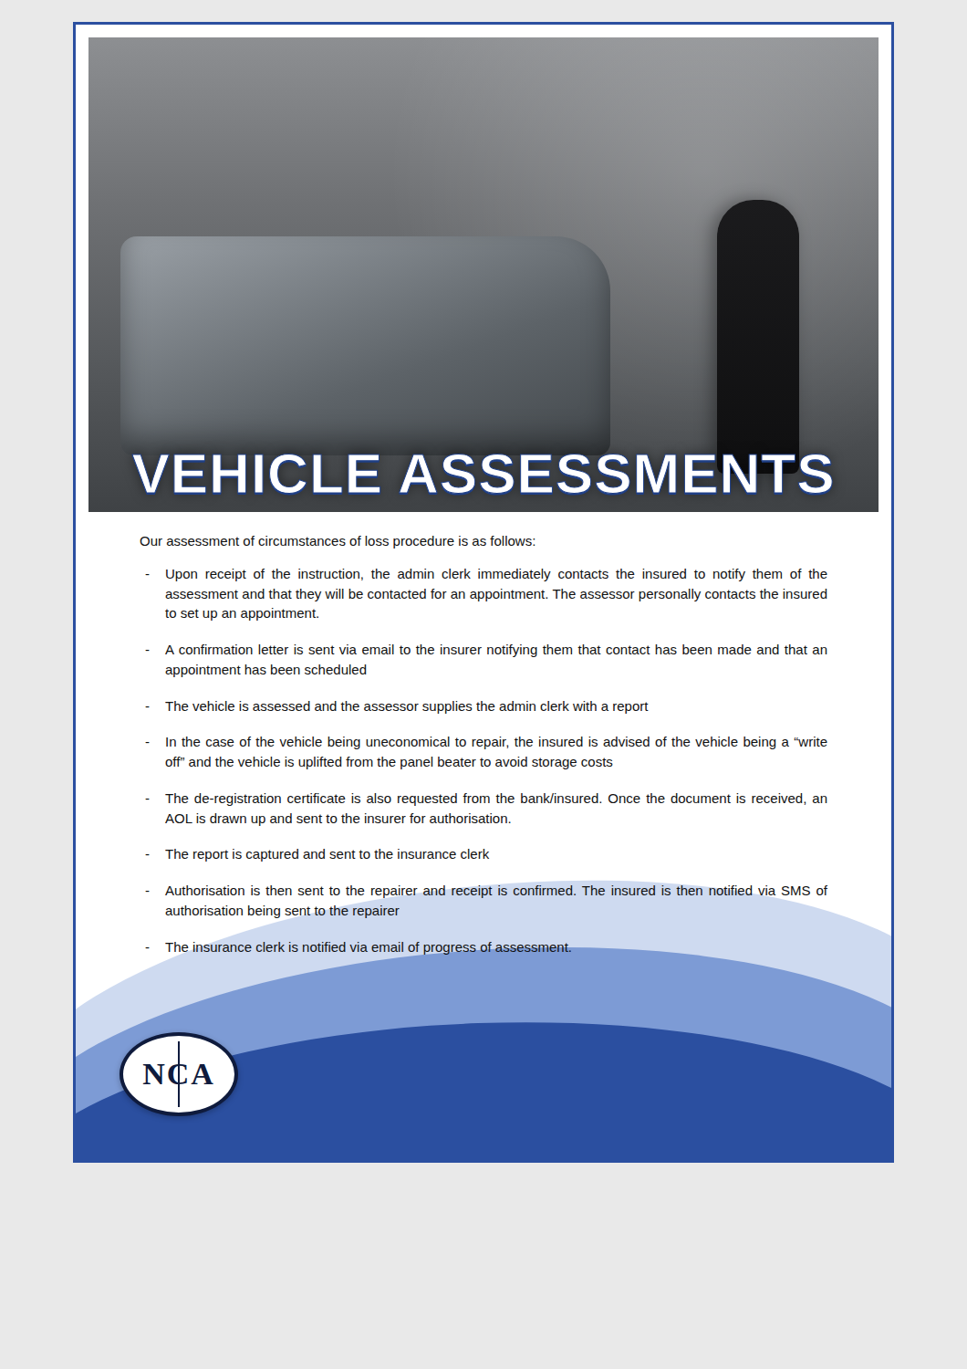Vehicle Assessments
Our assessment of circumstances of loss procedure is as follows:
Upon receipt of the instruction, the admin clerk immediately contacts the insured to notify them of the assessment and that they will be contacted for an appointment. The assessor personally contacts the insured to set up an appointment.
A confirmation letter is sent via email to the insurer notifying them that contact has been made and that an appointment has been scheduled
The vehicle is assessed and the assessor supplies the admin clerk with a report
In the case of the vehicle being uneconomical to repair, the insured is advised of the vehicle being a “write off” and the vehicle is uplifted from the panel beater to avoid storage costs
The de-registration certificate is also requested from the bank/insured. Once the document is received, an AOL is drawn up and sent to the insurer for authorisation.
The report is captured and sent to the insurance clerk
Authorisation is then sent to the repairer and receipt is confirmed. The insured is then notified via SMS of authorisation being sent to the repairer
The insurance clerk is notified via email of progress of assessment.
NCA